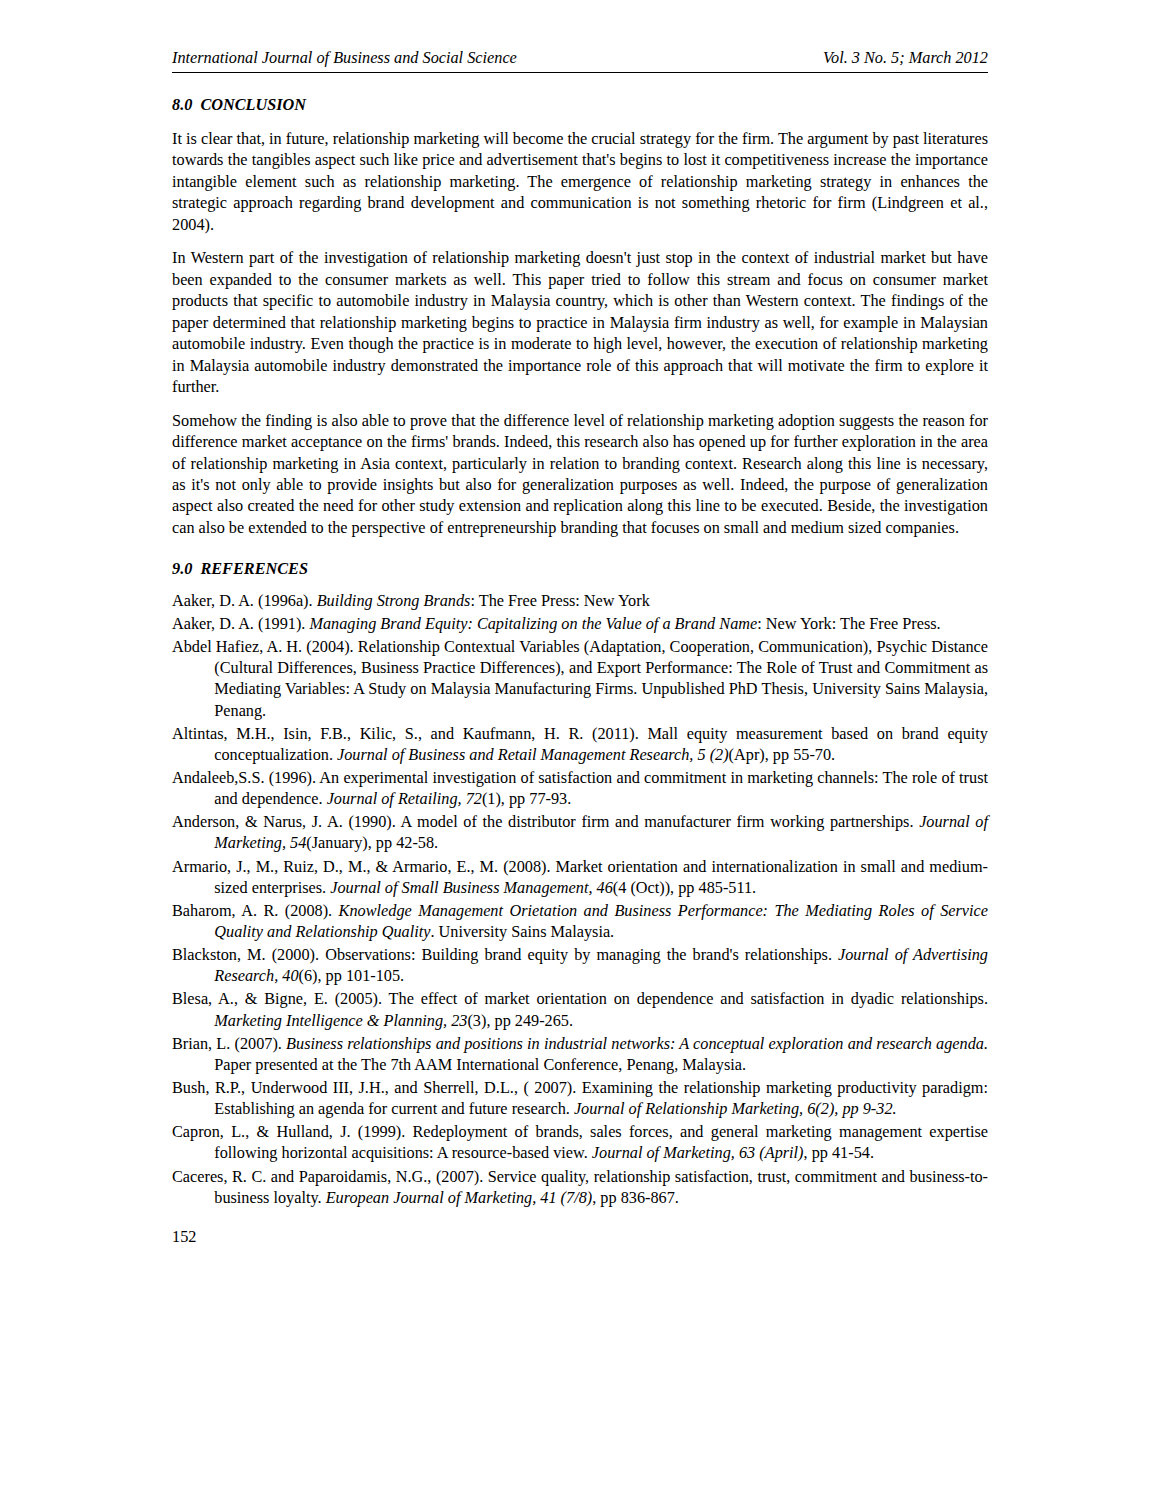International Journal of Business and Social Science Vol. 3 No. 5; March 2012
8.0 CONCLUSION
It is clear that, in future, relationship marketing will become the crucial strategy for the firm. The argument by past literatures towards the tangibles aspect such like price and advertisement that's begins to lost it competitiveness increase the importance intangible element such as relationship marketing. The emergence of relationship marketing strategy in enhances the strategic approach regarding brand development and communication is not something rhetoric for firm (Lindgreen et al., 2004).
In Western part of the investigation of relationship marketing doesn't just stop in the context of industrial market but have been expanded to the consumer markets as well. This paper tried to follow this stream and focus on consumer market products that specific to automobile industry in Malaysia country, which is other than Western context. The findings of the paper determined that relationship marketing begins to practice in Malaysia firm industry as well, for example in Malaysian automobile industry. Even though the practice is in moderate to high level, however, the execution of relationship marketing in Malaysia automobile industry demonstrated the importance role of this approach that will motivate the firm to explore it further.
Somehow the finding is also able to prove that the difference level of relationship marketing adoption suggests the reason for difference market acceptance on the firms' brands. Indeed, this research also has opened up for further exploration in the area of relationship marketing in Asia context, particularly in relation to branding context. Research along this line is necessary, as it's not only able to provide insights but also for generalization purposes as well. Indeed, the purpose of generalization aspect also created the need for other study extension and replication along this line to be executed. Beside, the investigation can also be extended to the perspective of entrepreneurship branding that focuses on small and medium sized companies.
9.0 REFERENCES
Aaker, D. A. (1996a). Building Strong Brands: The Free Press: New York
Aaker, D. A. (1991). Managing Brand Equity: Capitalizing on the Value of a Brand Name: New York: The Free Press.
Abdel Hafiez, A. H. (2004). Relationship Contextual Variables (Adaptation, Cooperation, Communication), Psychic Distance (Cultural Differences, Business Practice Differences), and Export Performance: The Role of Trust and Commitment as Mediating Variables: A Study on Malaysia Manufacturing Firms. Unpublished PhD Thesis, University Sains Malaysia, Penang.
Altintas, M.H., Isin, F.B., Kilic, S., and Kaufmann, H. R. (2011). Mall equity measurement based on brand equity conceptualization. Journal of Business and Retail Management Research, 5 (2)(Apr), pp 55-70.
Andaleeb,S.S. (1996). An experimental investigation of satisfaction and commitment in marketing channels: The role of trust and dependence. Journal of Retailing, 72(1), pp 77-93.
Anderson, & Narus, J. A. (1990). A model of the distributor firm and manufacturer firm working partnerships. Journal of Marketing, 54(January), pp 42-58.
Armario, J., M., Ruiz, D., M., & Armario, E., M. (2008). Market orientation and internationalization in small and medium-sized enterprises. Journal of Small Business Management, 46(4 (Oct)), pp 485-511.
Baharom, A. R. (2008). Knowledge Management Orietation and Business Performance: The Mediating Roles of Service Quality and Relationship Quality. University Sains Malaysia.
Blackston, M. (2000). Observations: Building brand equity by managing the brand's relationships. Journal of Advertising Research, 40(6), pp 101-105.
Blesa, A., & Bigne, E. (2005). The effect of market orientation on dependence and satisfaction in dyadic relationships. Marketing Intelligence & Planning, 23(3), pp 249-265.
Brian, L. (2007). Business relationships and positions in industrial networks: A conceptual exploration and research agenda. Paper presented at the The 7th AAM International Conference, Penang, Malaysia.
Bush, R.P., Underwood III, J.H., and Sherrell, D.L., ( 2007). Examining the relationship marketing productivity paradigm: Establishing an agenda for current and future research. Journal of Relationship Marketing, 6(2), pp 9-32.
Capron, L., & Hulland, J. (1999). Redeployment of brands, sales forces, and general marketing management expertise following horizontal acquisitions: A resource-based view. Journal of Marketing, 63 (April), pp 41-54.
Caceres, R. C. and Paparoidamis, N.G., (2007). Service quality, relationship satisfaction, trust, commitment and business-to-business loyalty. European Journal of Marketing, 41 (7/8), pp 836-867.
152